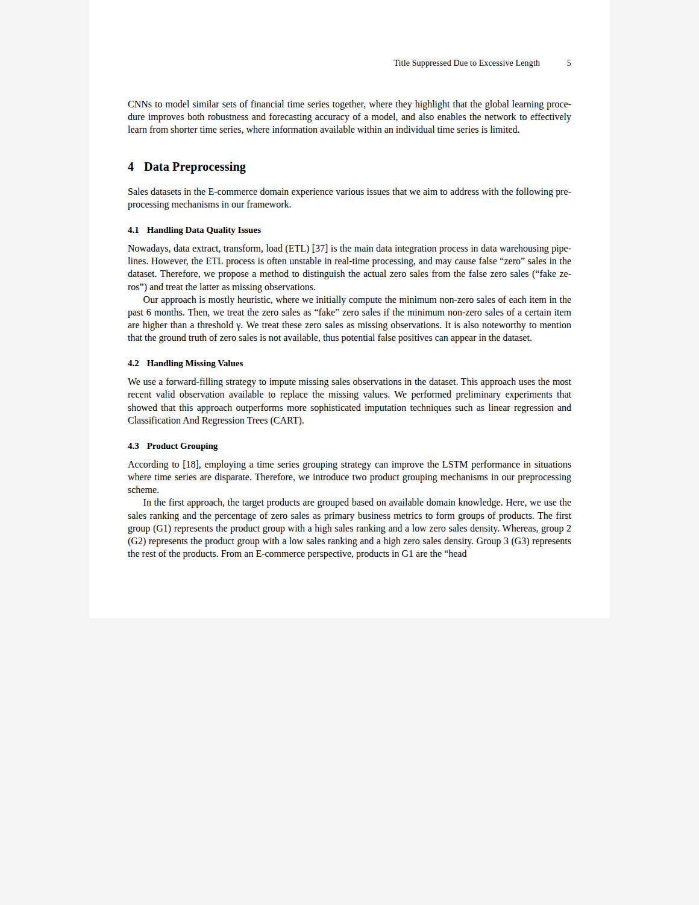Title Suppressed Due to Excessive Length 5
CNNs to model similar sets of financial time series together, where they highlight that the global learning procedure improves both robustness and forecasting accuracy of a model, and also enables the network to effectively learn from shorter time series, where information available within an individual time series is limited.
4 Data Preprocessing
Sales datasets in the E-commerce domain experience various issues that we aim to address with the following preprocessing mechanisms in our framework.
4.1 Handling Data Quality Issues
Nowadays, data extract, transform, load (ETL) [37] is the main data integration process in data warehousing pipelines. However, the ETL process is often unstable in real-time processing, and may cause false “zero” sales in the dataset. Therefore, we propose a method to distinguish the actual zero sales from the false zero sales (“fake zeros”) and treat the latter as missing observations.
Our approach is mostly heuristic, where we initially compute the minimum non-zero sales of each item in the past 6 months. Then, we treat the zero sales as “fake” zero sales if the minimum non-zero sales of a certain item are higher than a threshold γ. We treat these zero sales as missing observations. It is also noteworthy to mention that the ground truth of zero sales is not available, thus potential false positives can appear in the dataset.
4.2 Handling Missing Values
We use a forward-filling strategy to impute missing sales observations in the dataset. This approach uses the most recent valid observation available to replace the missing values. We performed preliminary experiments that showed that this approach outperforms more sophisticated imputation techniques such as linear regression and Classification And Regression Trees (CART).
4.3 Product Grouping
According to [18], employing a time series grouping strategy can improve the LSTM performance in situations where time series are disparate. Therefore, we introduce two product grouping mechanisms in our preprocessing scheme.
In the first approach, the target products are grouped based on available domain knowledge. Here, we use the sales ranking and the percentage of zero sales as primary business metrics to form groups of products. The first group (G1) represents the product group with a high sales ranking and a low zero sales density. Whereas, group 2 (G2) represents the product group with a low sales ranking and a high zero sales density. Group 3 (G3) represents the rest of the products. From an E-commerce perspective, products in G1 are the “head